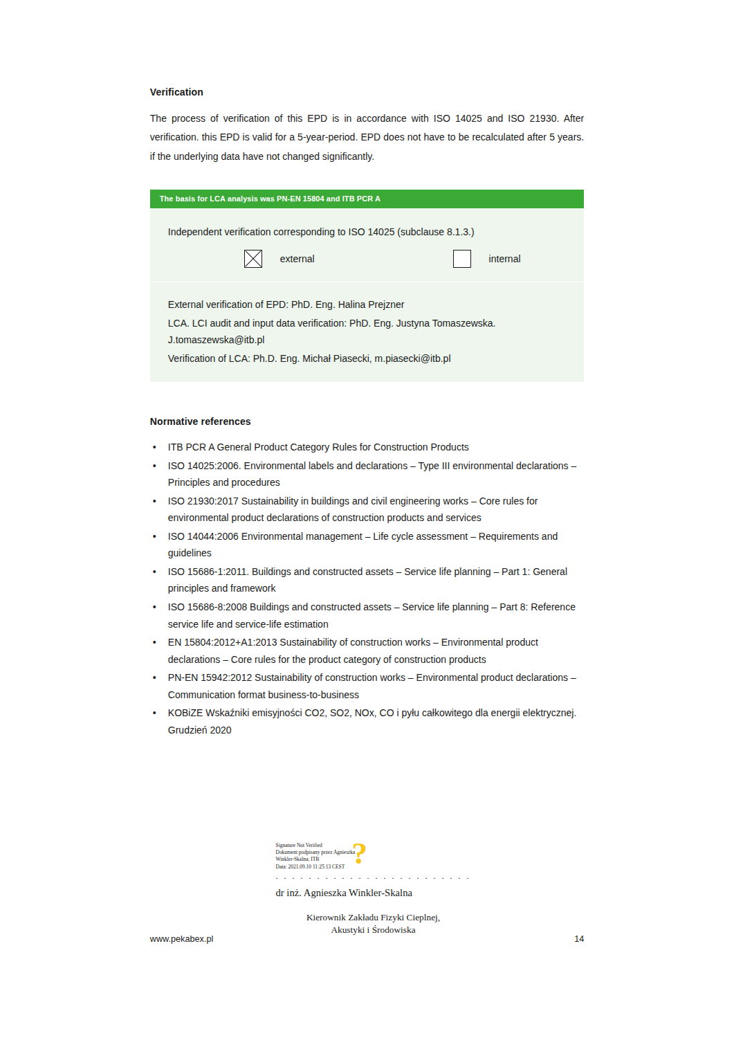Verification
The process of verification of this EPD is in accordance with ISO 14025 and ISO 21930. After verification. this EPD is valid for a 5-year-period. EPD does not have to be recalculated after 5 years. if the underlying data have not changed significantly.
The basis for LCA analysis was PN-EN 15804 and ITB PCR A
Independent verification corresponding to ISO 14025 (subclause 8.1.3.)
external internal
External verification of EPD: PhD. Eng. Halina Prejzner
LCA. LCI audit and input data verification: PhD. Eng. Justyna Tomaszewska. J.tomaszewska@itb.pl
Verification of LCA: Ph.D. Eng. Michał Piasecki, m.piasecki@itb.pl
Normative references
ITB PCR A General Product Category Rules for Construction Products
ISO 14025:2006. Environmental labels and declarations – Type III environmental declarations – Principles and procedures
ISO 21930:2017 Sustainability in buildings and civil engineering works – Core rules for environmental product declarations of construction products and services
ISO 14044:2006 Environmental management – Life cycle assessment – Requirements and guidelines
ISO 15686-1:2011. Buildings and constructed assets – Service life planning – Part 1: General principles and framework
ISO 15686-8:2008 Buildings and constructed assets – Service life planning – Part 8: Reference service life and service-life estimation
EN 15804:2012+A1:2013 Sustainability of construction works – Environmental product declarations – Core rules for the product category of construction products
PN-EN 15942:2012 Sustainability of construction works – Environmental product declarations – Communication format business-to-business
KOBiZE Wskaźniki emisyjności CO2, SO2, NOx, CO i pyłu całkowitego dla energii elektrycznej. Grudzień 2020
?
Signature Not Verified
Dokument podpisany przez Agnieszka
Winkler-Skalna; ITB
Data: 2021.09.10 11:25:13 CEST
. . . . . . . . . . . . . . . . . . . . . . . .
dr inż. Agnieszka Winkler-Skalna
Kierownik Zakładu Fizyki Cieplnej,
Akustyki i Środowiska
www.pekabex.pl 14